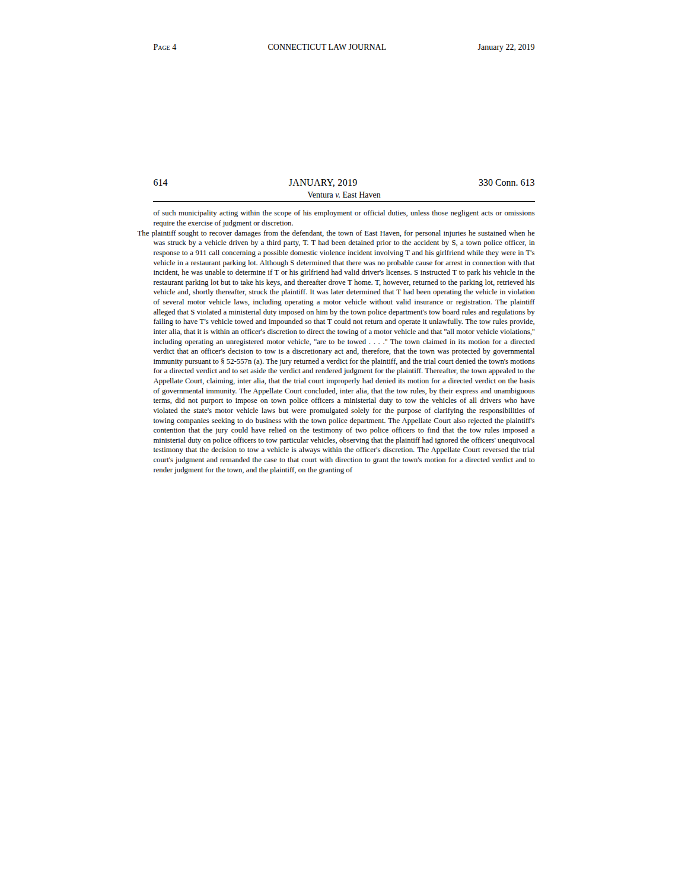Page 4
CONNECTICUT LAW JOURNAL
January 22, 2019
614 JANUARY, 2019 330 Conn. 613
Ventura v. East Haven
of such municipality acting within the scope of his employment or official duties, unless those negligent acts or omissions require the exercise of judgment or discretion.
The plaintiff sought to recover damages from the defendant, the town of East Haven, for personal injuries he sustained when he was struck by a vehicle driven by a third party, T. T had been detained prior to the accident by S, a town police officer, in response to a 911 call concerning a possible domestic violence incident involving T and his girlfriend while they were in T's vehicle in a restaurant parking lot. Although S determined that there was no probable cause for arrest in connection with that incident, he was unable to determine if T or his girlfriend had valid driver's licenses. S instructed T to park his vehicle in the restaurant parking lot but to take his keys, and thereafter drove T home. T, however, returned to the parking lot, retrieved his vehicle and, shortly thereafter, struck the plaintiff. It was later determined that T had been operating the vehicle in violation of several motor vehicle laws, including operating a motor vehicle without valid insurance or registration. The plaintiff alleged that S violated a ministerial duty imposed on him by the town police department's tow board rules and regulations by failing to have T's vehicle towed and impounded so that T could not return and operate it unlawfully. The tow rules provide, inter alia, that it is within an officer's discretion to direct the towing of a motor vehicle and that ''all motor vehicle violations,'' including operating an unregistered motor vehicle, ''are to be towed . . . .'' The town claimed in its motion for a directed verdict that an officer's decision to tow is a discretionary act and, therefore, that the town was protected by governmental immunity pursuant to § 52-557n (a). The jury returned a verdict for the plaintiff, and the trial court denied the town's motions for a directed verdict and to set aside the verdict and rendered judgment for the plaintiff. Thereafter, the town appealed to the Appellate Court, claiming, inter alia, that the trial court improperly had denied its motion for a directed verdict on the basis of governmental immunity. The Appellate Court concluded, inter alia, that the tow rules, by their express and unambiguous terms, did not purport to impose on town police officers a ministerial duty to tow the vehicles of all drivers who have violated the state's motor vehicle laws but were promulgated solely for the purpose of clarifying the responsibilities of towing companies seeking to do business with the town police department. The Appellate Court also rejected the plaintiff's contention that the jury could have relied on the testimony of two police officers to find that the tow rules imposed a ministerial duty on police officers to tow particular vehicles, observing that the plaintiff had ignored the officers' unequivocal testimony that the decision to tow a vehicle is always within the officer's discretion. The Appellate Court reversed the trial court's judgment and remanded the case to that court with direction to grant the town's motion for a directed verdict and to render judgment for the town, and the plaintiff, on the granting of